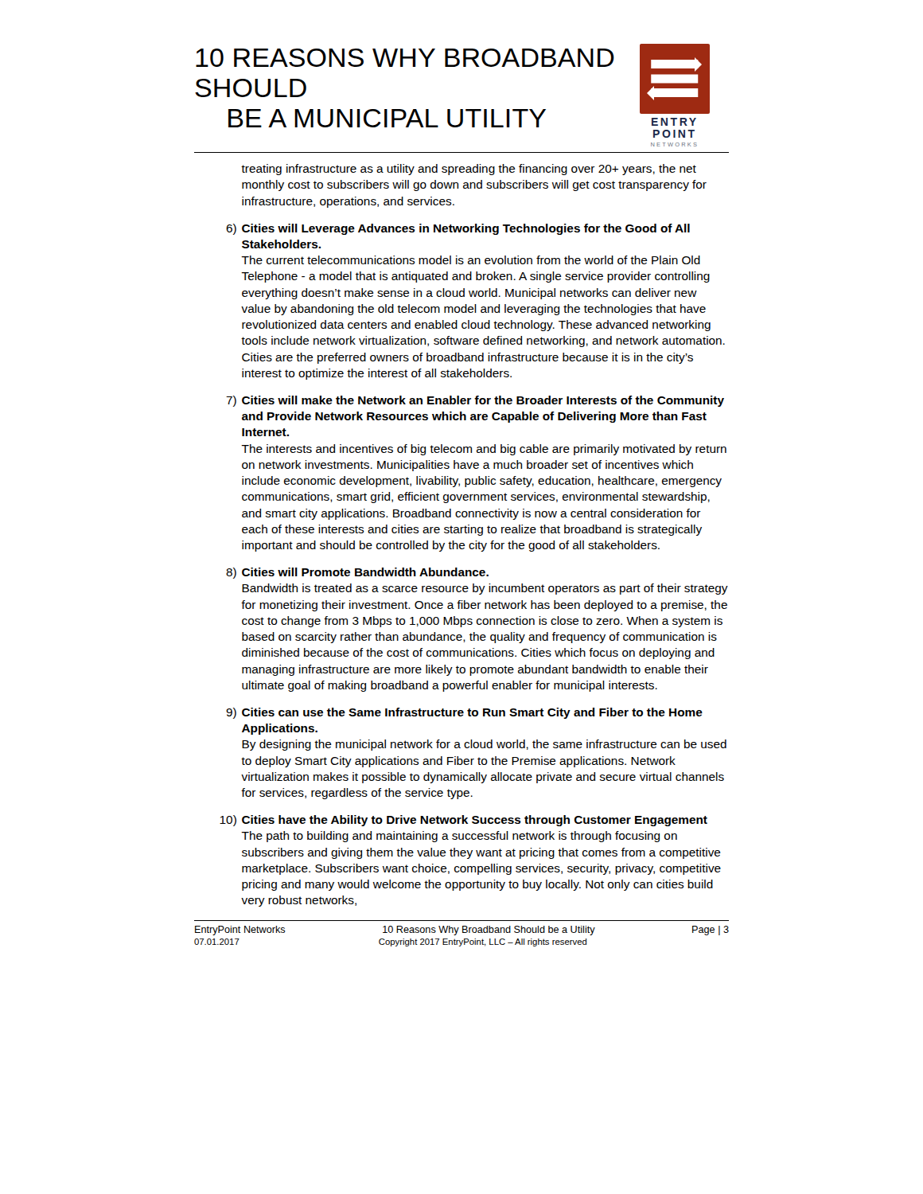10 REASONS WHY BROADBAND SHOULDBE A MUNICIPAL UTILITY
ENTRY
POINT
NETWORKS
treating infrastructure as a utility and spreading the financing over 20+ years, the net monthly cost to subscribers will go down and subscribers will get cost transparency for infrastructure, operations, and services.
6) Cities will Leverage Advances in Networking Technologies for the Good of All Stakeholders. The current telecommunications model is an evolution from the world of the Plain Old Telephone - a model that is antiquated and broken. A single service provider controlling everything doesn’t make sense in a cloud world. Municipal networks can deliver new value by abandoning the old telecom model and leveraging the technologies that have revolutionized data centers and enabled cloud technology. These advanced networking tools include network virtualization, software defined networking, and network automation. Cities are the preferred owners of broadband infrastructure because it is in the city’s interest to optimize the interest of all stakeholders.
7) Cities will make the Network an Enabler for the Broader Interests of the Community and Provide Network Resources which are Capable of Delivering More than Fast Internet. The interests and incentives of big telecom and big cable are primarily motivated by return on network investments. Municipalities have a much broader set of incentives which include economic development, livability, public safety, education, healthcare, emergency communications, smart grid, efficient government services, environmental stewardship, and smart city applications. Broadband connectivity is now a central consideration for each of these interests and cities are starting to realize that broadband is strategically important and should be controlled by the city for the good of all stakeholders.
8) Cities will Promote Bandwidth Abundance. Bandwidth is treated as a scarce resource by incumbent operators as part of their strategy for monetizing their investment. Once a fiber network has been deployed to a premise, the cost to change from 3 Mbps to 1,000 Mbps connection is close to zero. When a system is based on scarcity rather than abundance, the quality and frequency of communication is diminished because of the cost of communications. Cities which focus on deploying and managing infrastructure are more likely to promote abundant bandwidth to enable their ultimate goal of making broadband a powerful enabler for municipal interests.
9) Cities can use the Same Infrastructure to Run Smart City and Fiber to the Home Applications. By designing the municipal network for a cloud world, the same infrastructure can be used to deploy Smart City applications and Fiber to the Premise applications. Network virtualization makes it possible to dynamically allocate private and secure virtual channels for services, regardless of the service type.
10) Cities have the Ability to Drive Network Success through Customer Engagement The path to building and maintaining a successful network is through focusing on subscribers and giving them the value they want at pricing that comes from a competitive marketplace. Subscribers want choice, compelling services, security, privacy, competitive pricing and many would welcome the opportunity to buy locally. Not only can cities build very robust networks,
EntryPoint Networks
10 Reasons Why Broadband Should be a Utility
Page | 3
07.01.2017
Copyright 2017 EntryPoint, LLC – All rights reserved